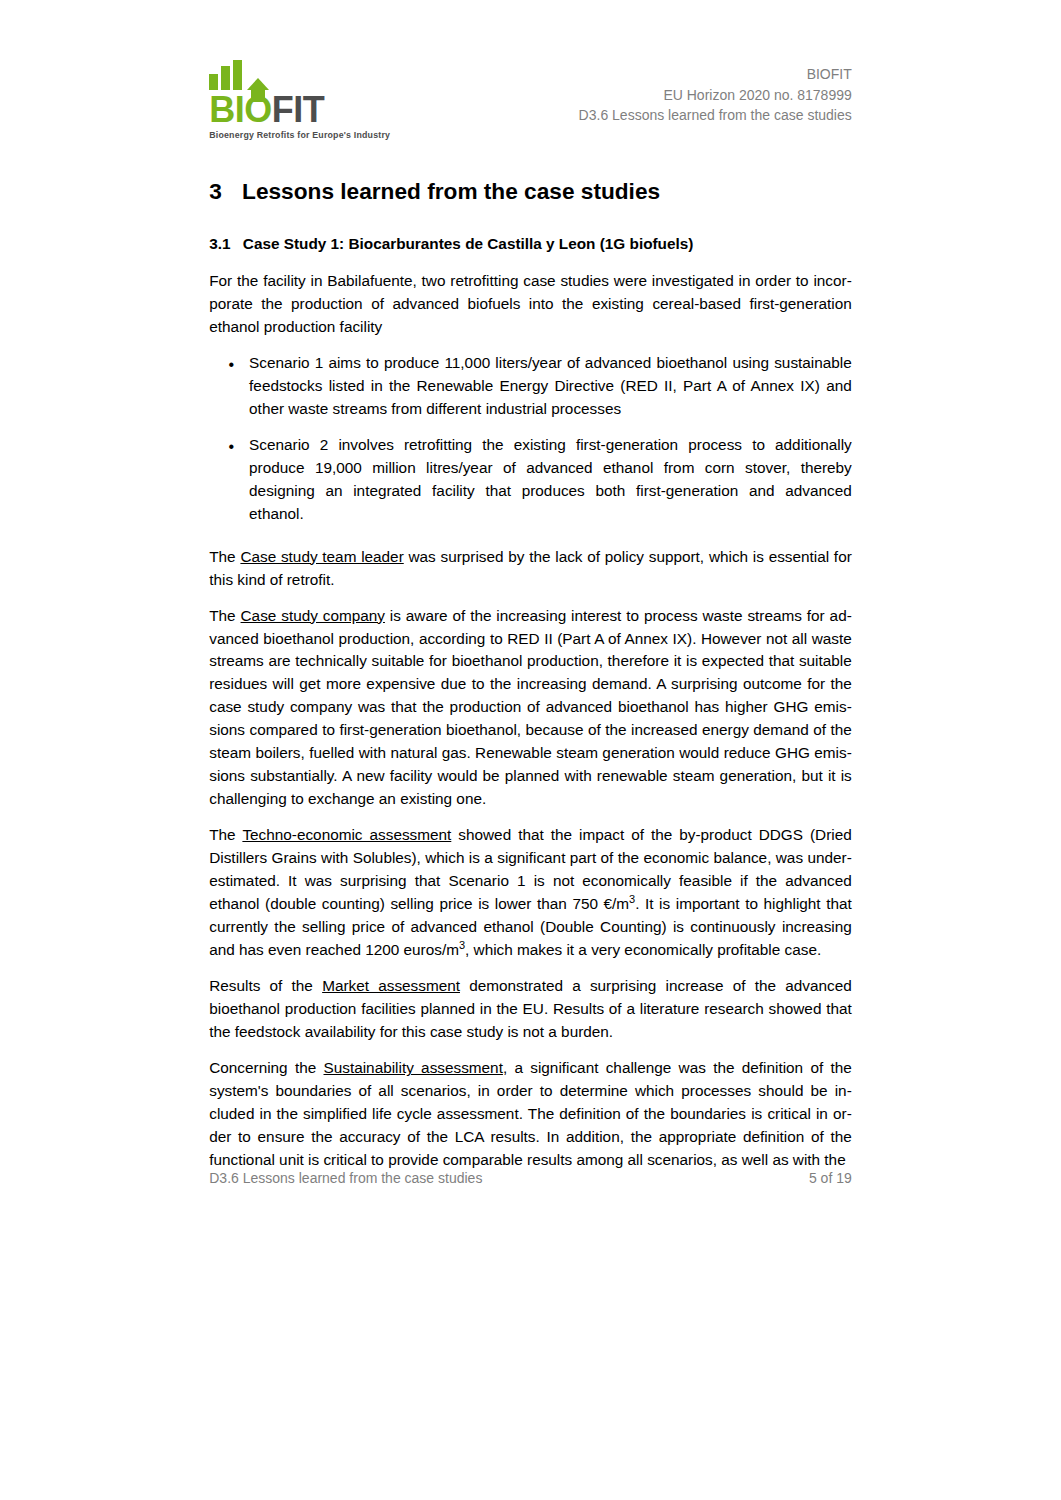BIOFIT
Bioenergy Retrofits for Europe's Industry
BIOFIT
EU Horizon 2020 no. 8178999
D3.6 Lessons learned from the case studies
3 Lessons learned from the case studies
3.1 Case Study 1: Biocarburantes de Castilla y Leon (1G biofuels)
For the facility in Babilafuente, two retrofitting case studies were investigated in order to incorporate the production of advanced biofuels into the existing cereal-based first-generation ethanol production facility
Scenario 1 aims to produce 11,000 liters/year of advanced bioethanol using sustainable feedstocks listed in the Renewable Energy Directive (RED II, Part A of Annex IX) and other waste streams from different industrial processes
Scenario 2 involves retrofitting the existing first-generation process to additionally produce 19,000 million litres/year of advanced ethanol from corn stover, thereby designing an integrated facility that produces both first-generation and advanced ethanol.
The Case study team leader was surprised by the lack of policy support, which is essential for this kind of retrofit.
The Case study company is aware of the increasing interest to process waste streams for advanced bioethanol production, according to RED II (Part A of Annex IX). However not all waste streams are technically suitable for bioethanol production, therefore it is expected that suitable residues will get more expensive due to the increasing demand. A surprising outcome for the case study company was that the production of advanced bioethanol has higher GHG emissions compared to first-generation bioethanol, because of the increased energy demand of the steam boilers, fuelled with natural gas. Renewable steam generation would reduce GHG emissions substantially. A new facility would be planned with renewable steam generation, but it is challenging to exchange an existing one.
The Techno-economic assessment showed that the impact of the by-product DDGS (Dried Distillers Grains with Solubles), which is a significant part of the economic balance, was underestimated. It was surprising that Scenario 1 is not economically feasible if the advanced ethanol (double counting) selling price is lower than 750 €/m3. It is important to highlight that currently the selling price of advanced ethanol (Double Counting) is continuously increasing and has even reached 1200 euros/m3, which makes it a very economically profitable case.
Results of the Market assessment demonstrated a surprising increase of the advanced bioethanol production facilities planned in the EU. Results of a literature research showed that the feedstock availability for this case study is not a burden.
Concerning the Sustainability assessment, a significant challenge was the definition of the system's boundaries of all scenarios, in order to determine which processes should be included in the simplified life cycle assessment. The definition of the boundaries is critical in order to ensure the accuracy of the LCA results. In addition, the appropriate definition of the functional unit is critical to provide comparable results among all scenarios, as well as with the
D3.6 Lessons learned from the case studies 5 of 19